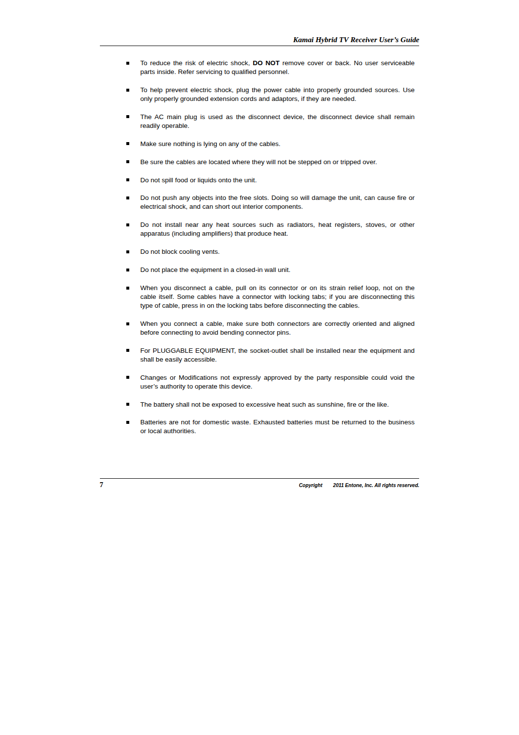Kamai Hybrid TV Receiver User’s Guide
To reduce the risk of electric shock, DO NOT remove cover or back. No user serviceable parts inside. Refer servicing to qualified personnel.
To help prevent electric shock, plug the power cable into properly grounded sources. Use only properly grounded extension cords and adaptors, if they are needed.
The AC main plug is used as the disconnect device, the disconnect device shall remain readily operable.
Make sure nothing is lying on any of the cables.
Be sure the cables are located where they will not be stepped on or tripped over.
Do not spill food or liquids onto the unit.
Do not push any objects into the free slots. Doing so will damage the unit, can cause fire or electrical shock, and can short out interior components.
Do not install near any heat sources such as radiators, heat registers, stoves, or other apparatus (including amplifiers) that produce heat.
Do not block cooling vents.
Do not place the equipment in a closed-in wall unit.
When you disconnect a cable, pull on its connector or on its strain relief loop, not on the cable itself. Some cables have a connector with locking tabs; if you are disconnecting this type of cable, press in on the locking tabs before disconnecting the cables.
When you connect a cable, make sure both connectors are correctly oriented and aligned before connecting to avoid bending connector pins.
For PLUGGABLE EQUIPMENT, the socket-outlet shall be installed near the equipment and shall be easily accessible.
Changes or Modifications not expressly approved by the party responsible could void the user’s authority to operate this device.
The battery shall not be exposed to excessive heat such as sunshine, fire or the like.
Batteries are not for domestic waste. Exhausted batteries must be returned to the business or local authorities.
7
Copyright 2011 Entone, Inc. All rights reserved.